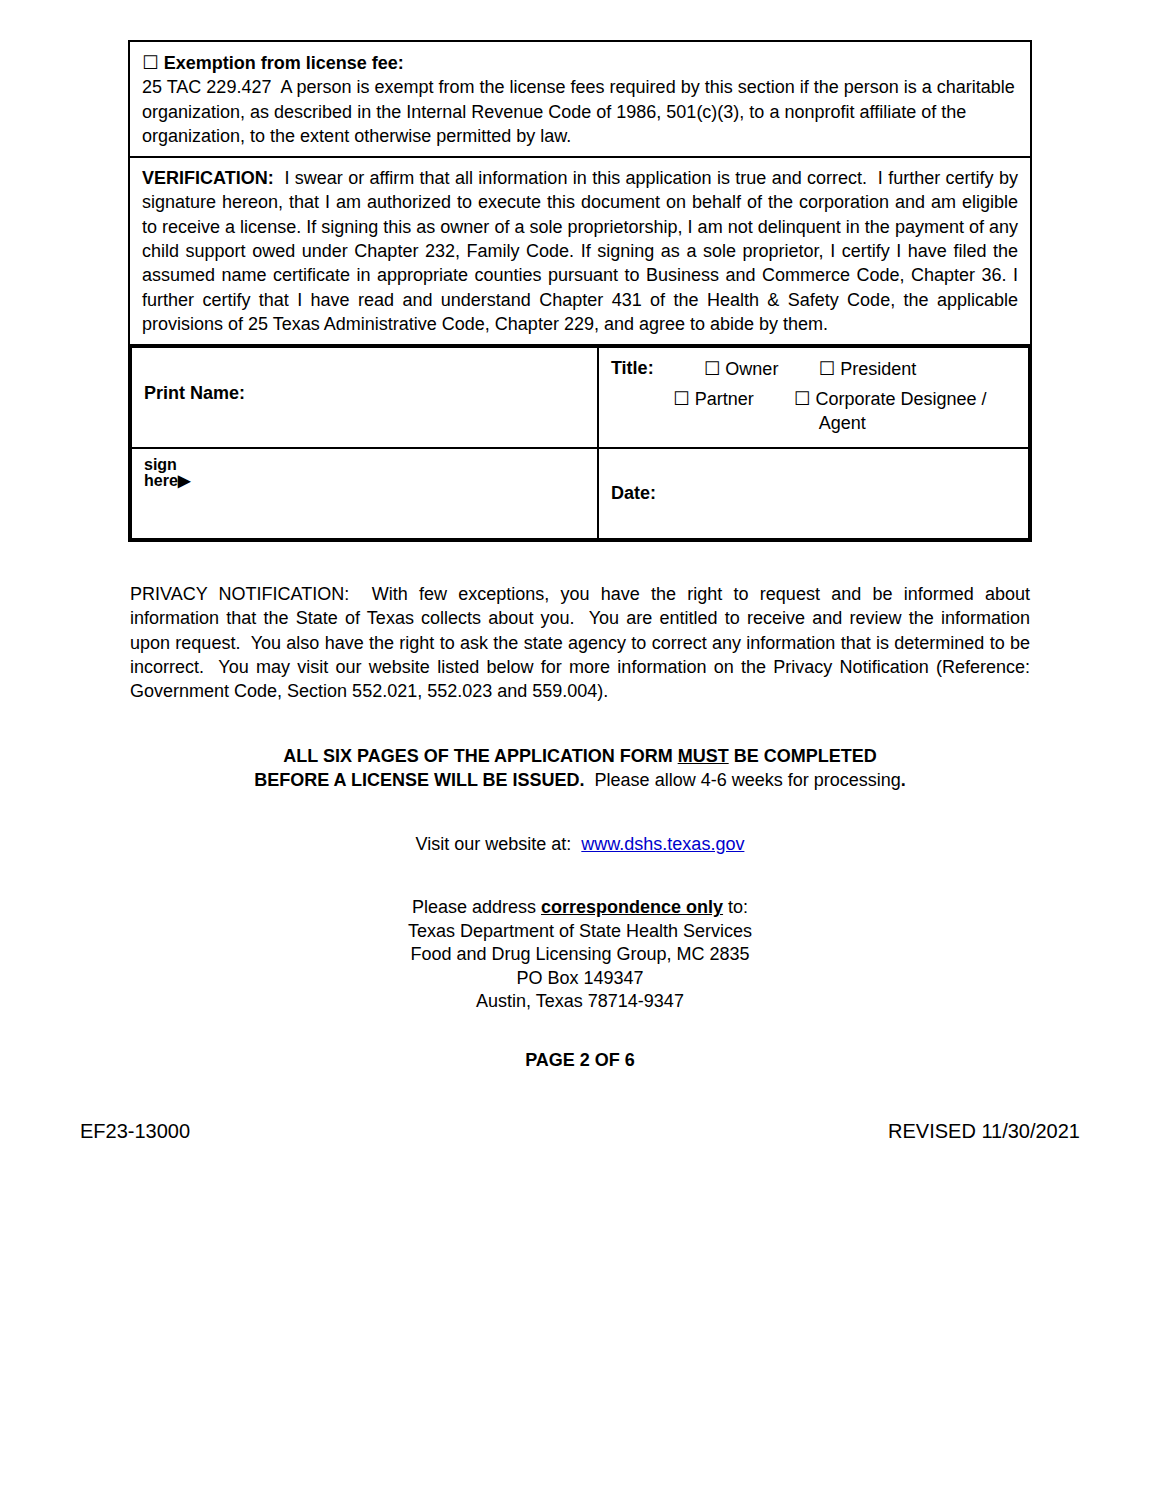☐ Exemption from license fee:
25 TAC 229.427 A person is exempt from the license fees required by this section if the person is a charitable organization, as described in the Internal Revenue Code of 1986, 501(c)(3), to a nonprofit affiliate of the organization, to the extent otherwise permitted by law.
VERIFICATION: I swear or affirm that all information in this application is true and correct. I further certify by signature hereon, that I am authorized to execute this document on behalf of the corporation and am eligible to receive a license. If signing this as owner of a sole proprietorship, I am not delinquent in the payment of any child support owed under Chapter 232, Family Code. If signing as a sole proprietor, I certify I have filed the assumed name certificate in appropriate counties pursuant to Business and Commerce Code, Chapter 36. I further certify that I have read and understand Chapter 431 of the Health & Safety Code, the applicable provisions of 25 Texas Administrative Code, Chapter 229, and agree to abide by them.
| Print Name: | Title: ☐ Owner ☐ President ☐ Partner ☐ Corporate Designee / Agent |
| sign here▶ | Date: |
PRIVACY NOTIFICATION: With few exceptions, you have the right to request and be informed about information that the State of Texas collects about you. You are entitled to receive and review the information upon request. You also have the right to ask the state agency to correct any information that is determined to be incorrect. You may visit our website listed below for more information on the Privacy Notification (Reference: Government Code, Section 552.021, 552.023 and 559.004).
ALL SIX PAGES OF THE APPLICATION FORM MUST BE COMPLETED
BEFORE A LICENSE WILL BE ISSUED. Please allow 4-6 weeks for processing.
Visit our website at: www.dshs.texas.gov
Please address correspondence only to:
Texas Department of State Health Services
Food and Drug Licensing Group, MC 2835
PO Box 149347
Austin, Texas 78714-9347
PAGE 2 OF 6
EF23-13000
REVISED 11/30/2021